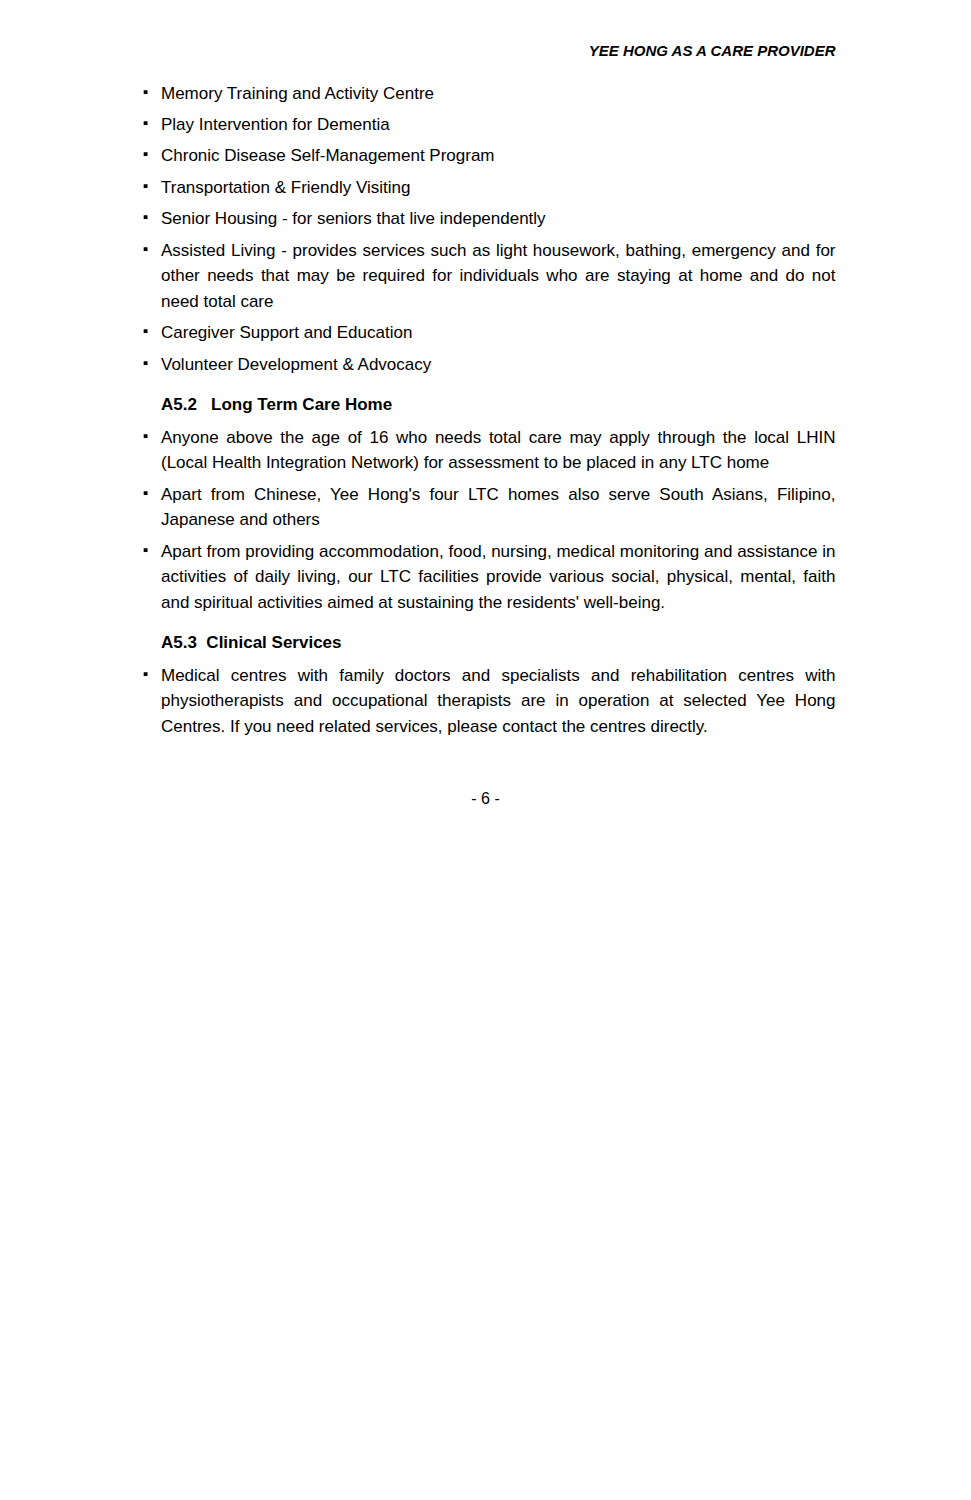YEE HONG AS A CARE PROVIDER
Memory Training and Activity Centre
Play Intervention for Dementia
Chronic Disease Self-Management Program
Transportation & Friendly Visiting
Senior Housing - for seniors that live independently
Assisted Living - provides services such as light housework, bathing, emergency and for other needs that may be required for individuals who are staying at home and do not need total care
Caregiver Support and Education
Volunteer Development & Advocacy
A5.2 Long Term Care Home
Anyone above the age of 16 who needs total care may apply through the local LHIN (Local Health Integration Network) for assessment to be placed in any LTC home
Apart from Chinese, Yee Hong's four LTC homes also serve South Asians, Filipino, Japanese and others
Apart from providing accommodation, food, nursing, medical monitoring and assistance in activities of daily living, our LTC facilities provide various social, physical, mental, faith and spiritual activities aimed at sustaining the residents' well-being.
A5.3 Clinical Services
Medical centres with family doctors and specialists and rehabilitation centres with physiotherapists and occupational therapists are in operation at selected Yee Hong Centres. If you need related services, please contact the centres directly.
- 6 -